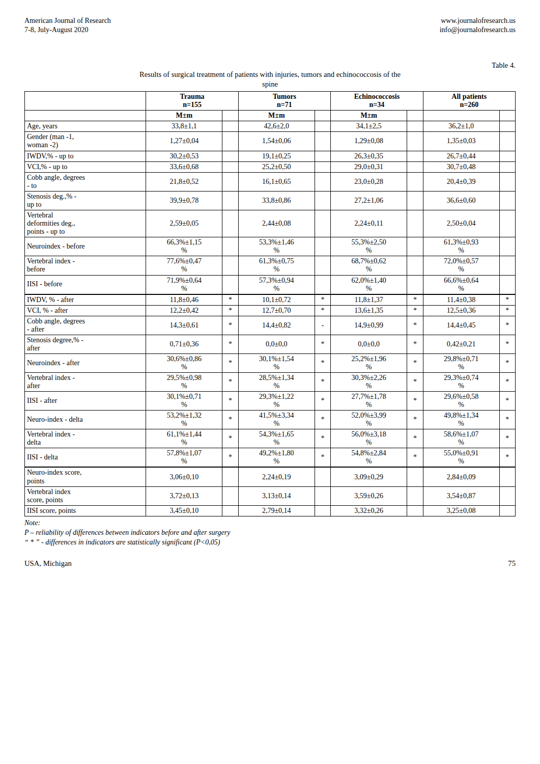American Journal of Research
7-8, July-August 2020
www.journalofresearch.us
info@journalofresearch.us
Table 4.
Results of surgical treatment of patients with injuries, tumors and echinococcosis of the
spine
| | Trauma n=155 | Tumors n=71 | Echinococcosis n=34 | All patients n=260 |
| | M±m | | M±m | | M±m | | | |
| Age, years | 33,8±1,1 | | 42,6±2,0 | | 34,1±2,5 | | 36,2±1,0 | |
| Gender (man -1, woman -2) | 1,27±0,04 | | 1,54±0,06 | | 1,29±0,08 | | 1,35±0,03 | |
| IWDV,% - up to | 30,2±0,53 | | 19,1±0,25 | | 26,3±0,35 | | 26,7±0,44 | |
| VCI,% - up to | 33,6±0,68 | | 25,2±0,50 | | 29,0±0,31 | | 30,7±0,48 | |
| Cobb angle, degrees - to | 21,8±0,52 | | 16,1±0,65 | | 23,0±0,28 | | 20,4±0,39 | |
| Stenosis deg.,% - up to | 39,9±0,78 | | 33,8±0,86 | | 27,2±1,06 | | 36,6±0,60 | |
| Vertebral deformities deg., points - up to | 2,59±0,05 | | 2,44±0,08 | | 2,24±0,11 | | 2,50±0,04 | |
| Neuroindex - before | 66,3%±1,15 % | | 53,3%±1,46 % | | 55,3%±2,50 % | | 61,3%±0,93 % | |
| Vertebral index - before | 77,6%±0,47 % | | 61,3%±0,75 % | | 68,7%±0,62 % | | 72,0%±0,57 % | |
| IISI - before | 71,9%±0,64 % | | 57,3%±0,94 % | | 62,0%±1,40 % | | 66,6%±0,64 % | |
| IWDV, % - after | 11,8±0,46 | * | 10,1±0,72 | * | 11,8±1,37 | * | 11,4±0,38 | * |
| VCI, % - after | 12,2±0,42 | * | 12,7±0,70 | * | 13,6±1,35 | * | 12,5±0,36 | * |
| Cobb angle, degrees - after | 14,3±0,61 | * | 14,4±0,82 | - | 14,9±0,99 | * | 14,4±0,45 | * |
| Stenosis degree,% - after | 0,71±0,36 | * | 0,0±0,0 | * | 0,0±0,0 | * | 0,42±0,21 | * |
| Neuroindex - after | 30,6%±0,86 % | * | 30,1%±1,54 % | * | 25,2%±1,96 % | * | 29,8%±0,71 % | * |
| Vertebral index - after | 29,5%±0,98 % | * | 28,5%±1,34 % | * | 30,3%±2,26 % | * | 29,3%±0,74 % | * |
| IISI - after | 30,1%±0,71 % | * | 29,3%±1,22 % | * | 27,7%±1,78 % | * | 29,6%±0,58 % | * |
| Neuro-index - delta | 53,2%±1,32 % | * | 41,5%±3,34 % | * | 52,0%±3,99 % | * | 49,8%±1,34 % | * |
| Vertebral index - delta | 61,1%±1,44 % | * | 54,3%±1,65 % | * | 56,0%±3,18 % | * | 58,6%±1,07 % | * |
| IISI - delta | 57,8%±1,07 % | * | 49,2%±1,80 % | * | 54,8%±2,84 % | * | 55,0%±0,91 % | * |
| Neuro-index score, points | 3,06±0,10 | | 2,24±0,19 | | 3,09±0,29 | | 2,84±0,09 | |
| Vertebral index score, points | 3,72±0,13 | | 3,13±0,14 | | 3,59±0,26 | | 3,54±0,87 | |
| IISI score, points | 3,45±0,10 | | 2,79±0,14 | | 3,32±0,26 | | 3,25±0,08 | |
Note:
P – reliability of differences between indicators before and after surgery
“ * ” - differences in indicators are statistically significant (P<0,05)
USA, Michigan
75